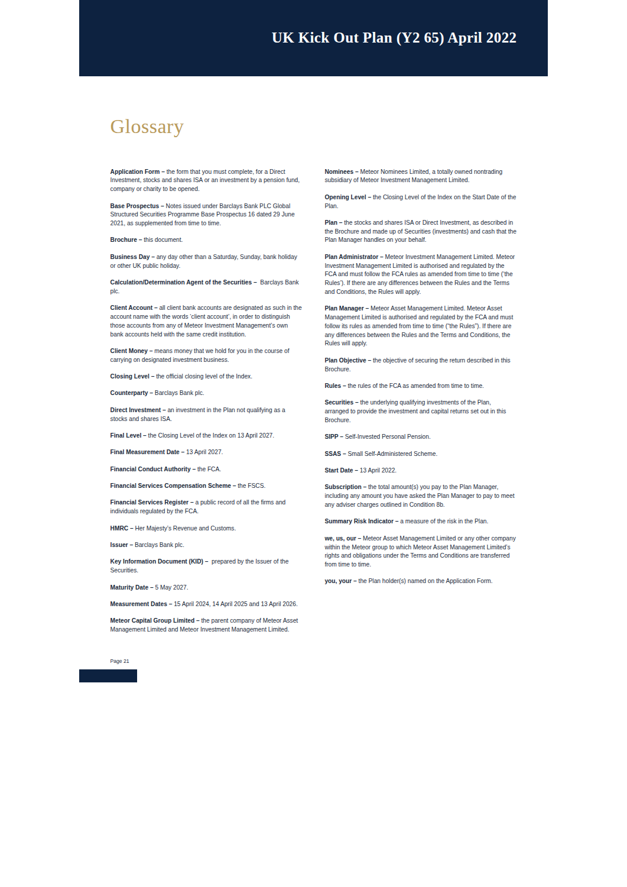UK Kick Out Plan (Y2 65) April 2022
Glossary
Application Form – the form that you must complete, for a Direct Investment, stocks and shares ISA or an investment by a pension fund, company or charity to be opened.
Base Prospectus – Notes issued under Barclays Bank PLC Global Structured Securities Programme Base Prospectus 16 dated 29 June 2021, as supplemented from time to time.
Brochure – this document.
Business Day – any day other than a Saturday, Sunday, bank holiday or other UK public holiday.
Calculation/Determination Agent of the Securities – Barclays Bank plc.
Client Account – all client bank accounts are designated as such in the account name with the words ‘client account’, in order to distinguish those accounts from any of Meteor Investment Management’s own bank accounts held with the same credit institution.
Client Money – means money that we hold for you in the course of carrying on designated investment business.
Closing Level – the official closing level of the Index.
Counterparty – Barclays Bank plc.
Direct Investment – an investment in the Plan not qualifying as a stocks and shares ISA.
Final Level – the Closing Level of the Index on 13 April 2027.
Final Measurement Date – 13 April 2027.
Financial Conduct Authority – the FCA.
Financial Services Compensation Scheme – the FSCS.
Financial Services Register – a public record of all the firms and individuals regulated by the FCA.
HMRC – Her Majesty’s Revenue and Customs.
Issuer – Barclays Bank plc.
Key Information Document (KID) – prepared by the Issuer of the Securities.
Maturity Date – 5 May 2027.
Measurement Dates – 15 April 2024, 14 April 2025 and 13 April 2026.
Meteor Capital Group Limited – the parent company of Meteor Asset Management Limited and Meteor Investment Management Limited.
Nominees – Meteor Nominees Limited, a totally owned nontrading subsidiary of Meteor Investment Management Limited.
Opening Level – the Closing Level of the Index on the Start Date of the Plan.
Plan – the stocks and shares ISA or Direct Investment, as described in the Brochure and made up of Securities (investments) and cash that the Plan Manager handles on your behalf.
Plan Administrator – Meteor Investment Management Limited. Meteor Investment Management Limited is authorised and regulated by the FCA and must follow the FCA rules as amended from time to time (‘the Rules’). If there are any differences between the Rules and the Terms and Conditions, the Rules will apply.
Plan Manager – Meteor Asset Management Limited. Meteor Asset Management Limited is authorised and regulated by the FCA and must follow its rules as amended from time to time (“the Rules”). If there are any differences between the Rules and the Terms and Conditions, the Rules will apply.
Plan Objective – the objective of securing the return described in this Brochure.
Rules – the rules of the FCA as amended from time to time.
Securities – the underlying qualifying investments of the Plan, arranged to provide the investment and capital returns set out in this Brochure.
SIPP – Self-Invested Personal Pension.
SSAS – Small Self-Administered Scheme.
Start Date – 13 April 2022.
Subscription – the total amount(s) you pay to the Plan Manager, including any amount you have asked the Plan Manager to pay to meet any adviser charges outlined in Condition 8b.
Summary Risk Indicator – a measure of the risk in the Plan.
we, us, our – Meteor Asset Management Limited or any other company within the Meteor group to which Meteor Asset Management Limited’s rights and obligations under the Terms and Conditions are transferred from time to time.
you, your – the Plan holder(s) named on the Application Form.
Page 21